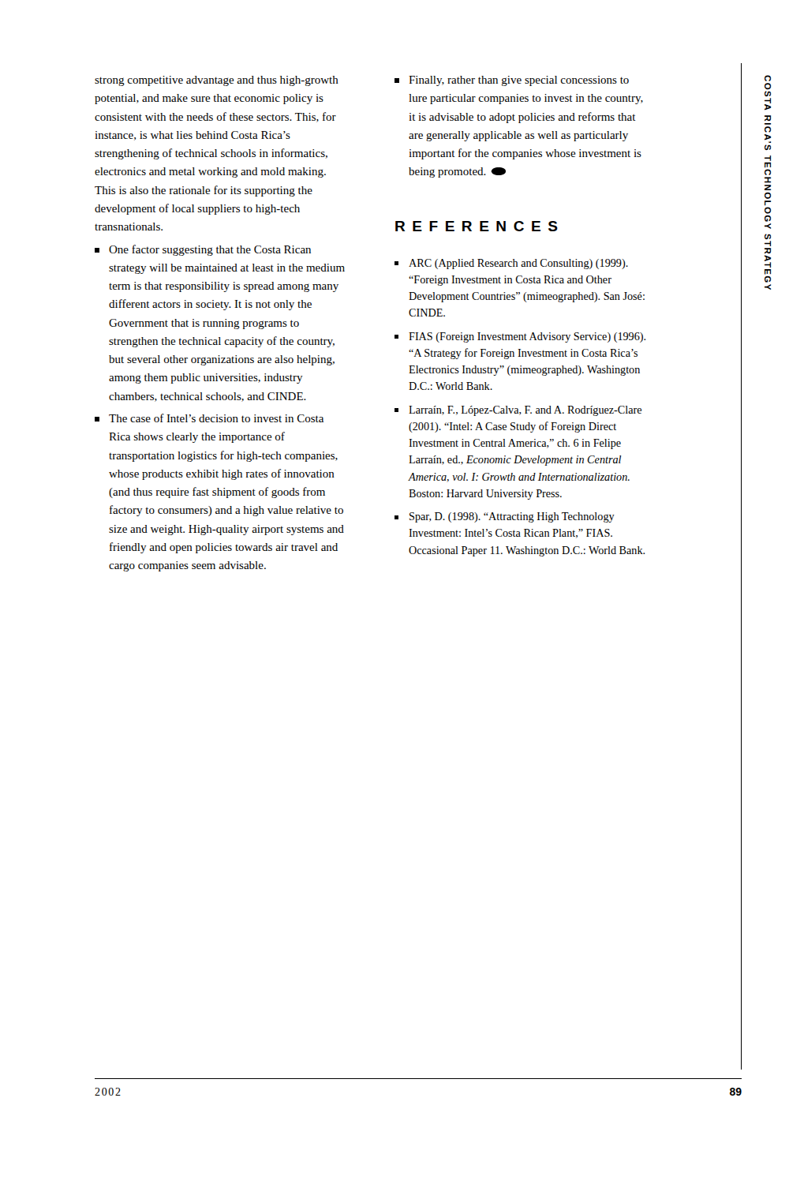Costa Rica’s Technology Strategy
strong competitive advantage and thus high-growth potential, and make sure that economic policy is consistent with the needs of these sectors. This, for instance, is what lies behind Costa Rica’s strengthening of technical schools in informatics, electronics and metal working and mold making. This is also the rationale for its supporting the development of local suppliers to high-tech transnationals.
One factor suggesting that the Costa Rican strategy will be maintained at least in the medium term is that responsibility is spread among many different actors in society. It is not only the Government that is running programs to strengthen the technical capacity of the country, but several other organizations are also helping, among them public universities, industry chambers, technical schools, and CINDE.
The case of Intel’s decision to invest in Costa Rica shows clearly the importance of transportation logistics for high-tech companies, whose products exhibit high rates of innovation (and thus require fast shipment of goods from factory to consumers) and a high value relative to size and weight. High-quality airport systems and friendly and open policies towards air travel and cargo companies seem advisable.
Finally, rather than give special concessions to lure particular companies to invest in the country, it is advisable to adopt policies and reforms that are generally applicable as well as particularly important for the companies whose investment is being promoted.
REFERENCES
ARC (Applied Research and Consulting) (1999). “Foreign Investment in Costa Rica and Other Development Countries” (mimeographed). San José: CINDE.
FIAS (Foreign Investment Advisory Service) (1996). “A Strategy for Foreign Investment in Costa Rica’s Electronics Industry” (mimeographed). Washington D.C.: World Bank.
Larraín, F., López-Calva, F. and A. Rodríguez-Clare (2001). “Intel: A Case Study of Foreign Direct Investment in Central America,” ch. 6 in Felipe Larraín, ed., Economic Development in Central America, vol. I: Growth and Internationalization. Boston: Harvard University Press.
Spar, D. (1998). “Attracting High Technology Investment: Intel’s Costa Rican Plant,” FIAS. Occasional Paper 11. Washington D.C.: World Bank.
2002 89